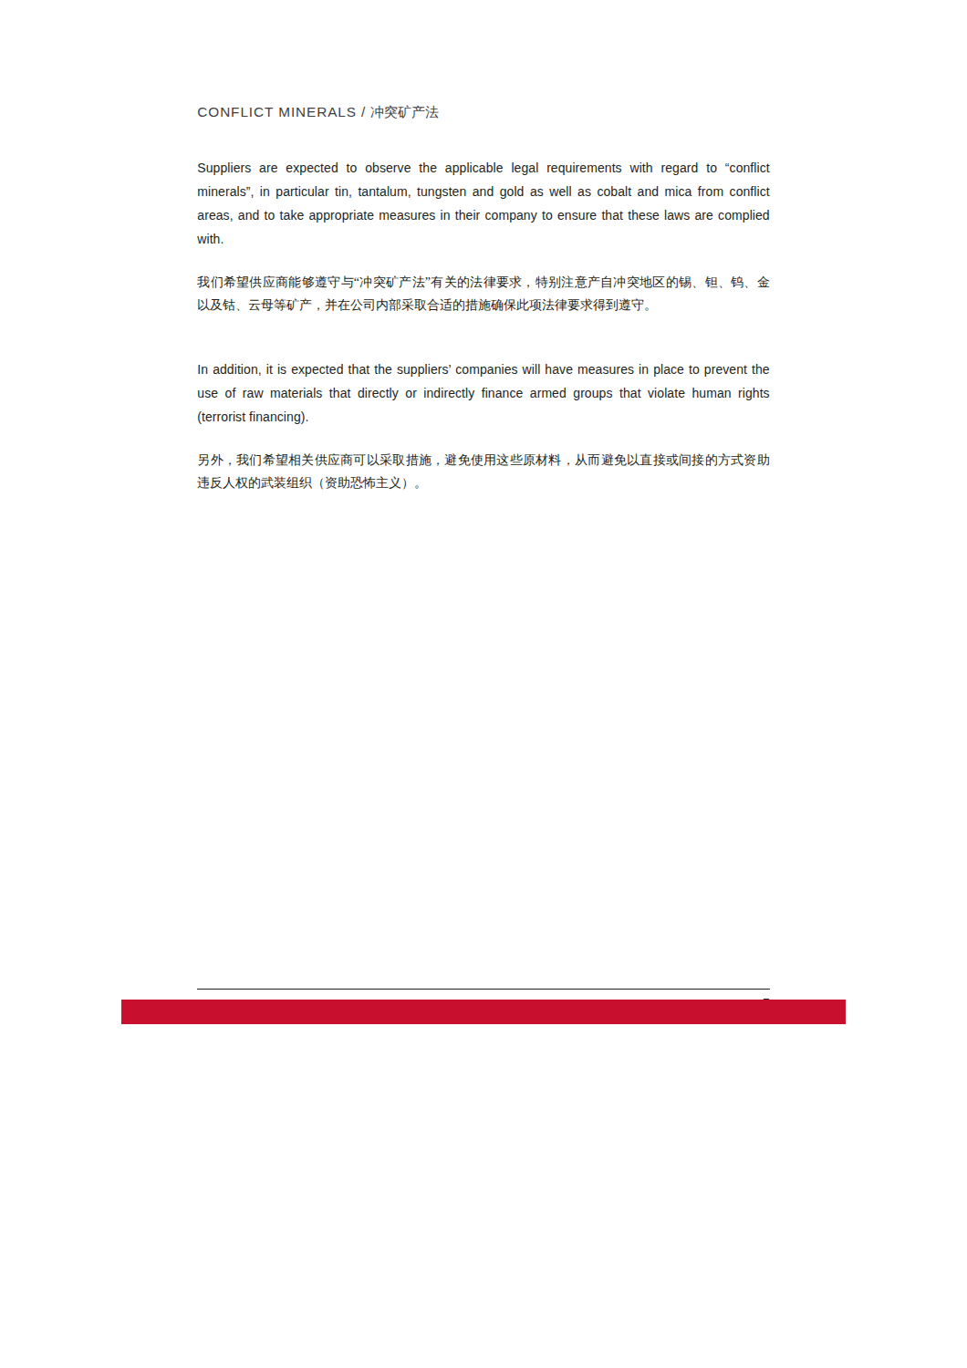CONFLICT MINERALS / 冲突矿产法
Suppliers are expected to observe the applicable legal requirements with regard to “conflict minerals”, in particular tin, tantalum, tungsten and gold as well as cobalt and mica from conflict areas, and to take appropriate measures in their company to ensure that these laws are complied with.
我们希望供应商能够遵守与“冲突矿产法”有关的法律要求，特别注意产自冲突地区的锡、钽、钨、金以及钴、云母等矿产，并在公司内部采取合适的措施确保此项法律要求得到遵守。
In addition, it is expected that the suppliers’ companies will have measures in place to prevent the use of raw materials that directly or indirectly finance armed groups that violate human rights (terrorist financing).
另外，我们希望相关供应商可以采取措施，避免使用这些原材料，从而避免以直接或间接的方式资助违反人权的武装组织（资助恐怖主义）。
7